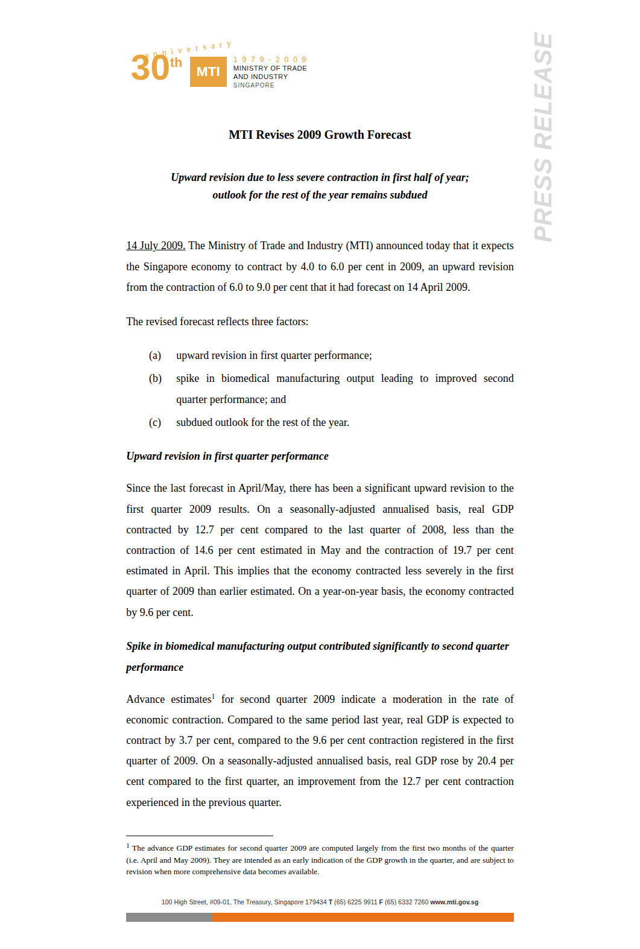PRESS RELEASE
a n n i v e r s a r y
30th
MTI
1 9 7 9 - 2 0 0 9
MINISTRY OF TRADE
AND INDUSTRY
SINGAPORE
MTI Revises 2009 Growth Forecast
Upward revision due to less severe contraction in first half of year;
outlook for the rest of the year remains subdued
14 July 2009. The Ministry of Trade and Industry (MTI) announced today that it expects the Singapore economy to contract by 4.0 to 6.0 per cent in 2009, an upward revision from the contraction of 6.0 to 9.0 per cent that it had forecast on 14 April 2009.
The revised forecast reflects three factors:
(a) upward revision in first quarter performance;
(b) spike in biomedical manufacturing output leading to improved second quarter performance; and
(c) subdued outlook for the rest of the year.
Upward revision in first quarter performance
Since the last forecast in April/May, there has been a significant upward revision to the first quarter 2009 results. On a seasonally-adjusted annualised basis, real GDP contracted by 12.7 per cent compared to the last quarter of 2008, less than the contraction of 14.6 per cent estimated in May and the contraction of 19.7 per cent estimated in April. This implies that the economy contracted less severely in the first quarter of 2009 than earlier estimated. On a year-on-year basis, the economy contracted by 9.6 per cent.
Spike in biomedical manufacturing output contributed significantly to second quarter performance
Advance estimates1 for second quarter 2009 indicate a moderation in the rate of economic contraction. Compared to the same period last year, real GDP is expected to contract by 3.7 per cent, compared to the 9.6 per cent contraction registered in the first quarter of 2009. On a seasonally-adjusted annualised basis, real GDP rose by 20.4 per cent compared to the first quarter, an improvement from the 12.7 per cent contraction experienced in the previous quarter.
1 The advance GDP estimates for second quarter 2009 are computed largely from the first two months of the quarter (i.e. April and May 2009). They are intended as an early indication of the GDP growth in the quarter, and are subject to revision when more comprehensive data becomes available.
100 High Street, #09-01, The Treasury, Singapore 179434 T (65) 6225 9911 F (65) 6332 7260 www.mti.gov.sg